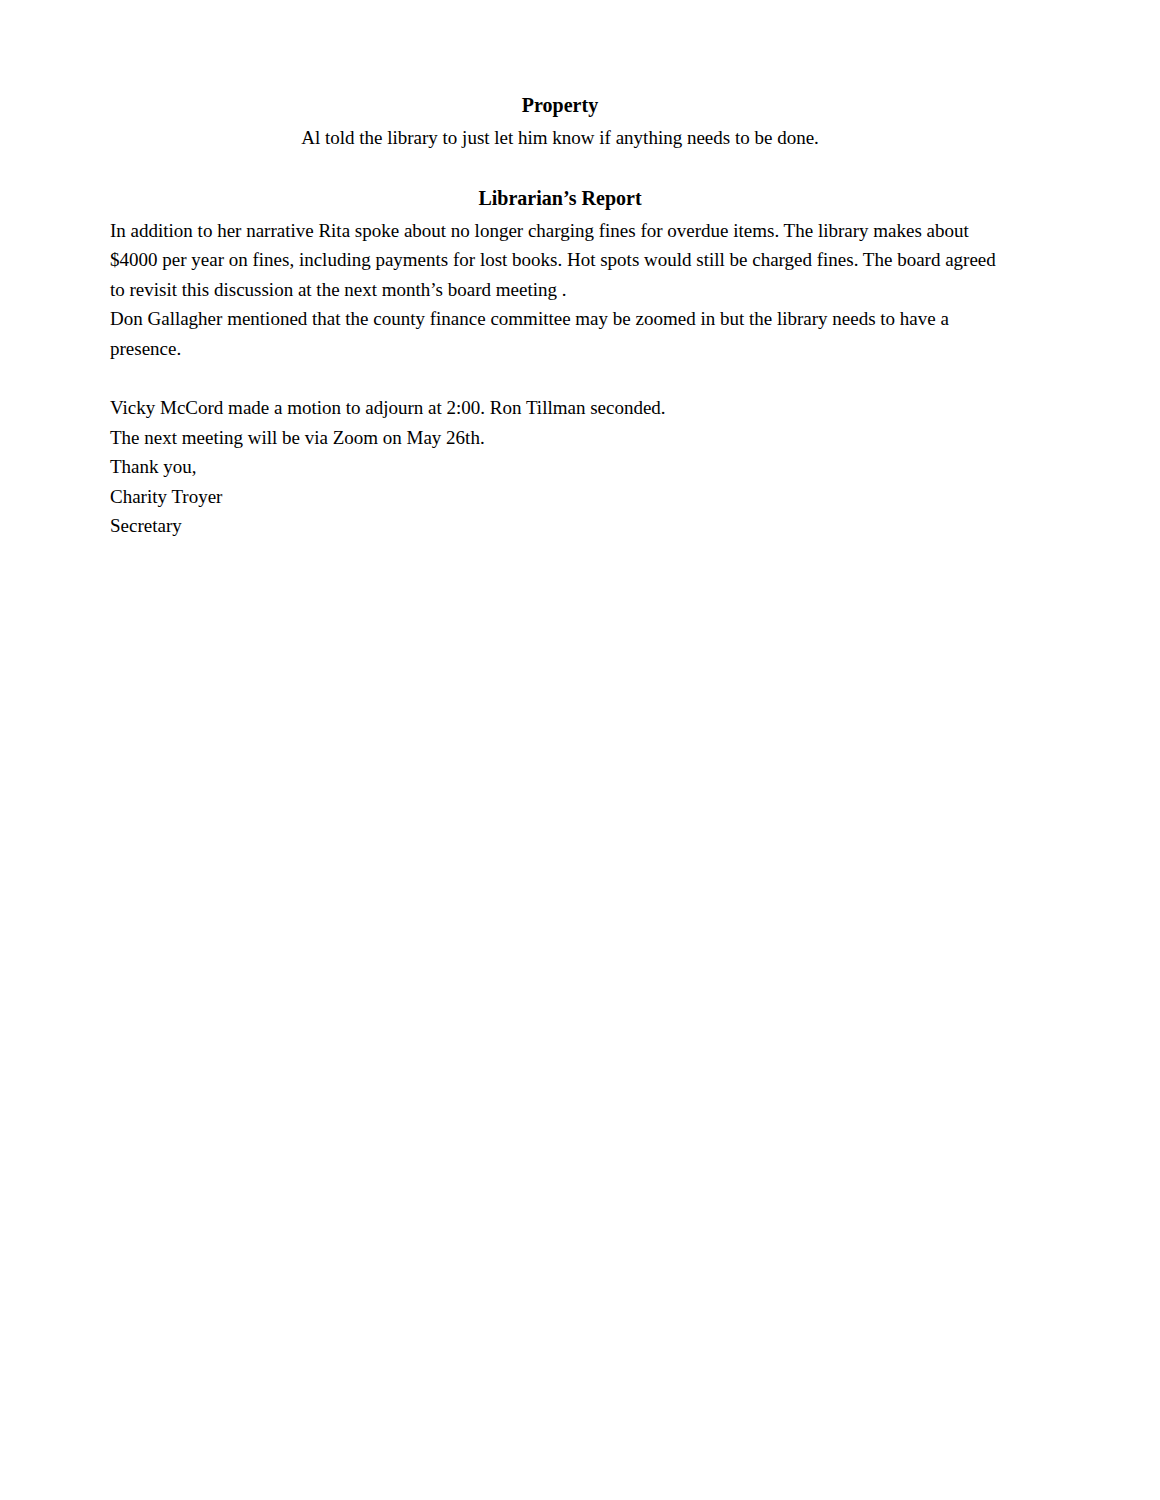Property
Al told the library to just let him know if anything needs to be done.
Librarian’s Report
In addition to her narrative Rita spoke about no longer charging fines for overdue items. The library makes about $4000 per year on fines, including payments for lost books. Hot spots would still be charged fines. The board agreed to revisit this discussion at the next month’s board meeting .
Don Gallagher mentioned that the county finance committee may be zoomed in but the library needs to have a presence.
Vicky McCord made a motion to adjourn at 2:00. Ron Tillman seconded.
The next meeting will be via Zoom on May 26th.
Thank you,
Charity Troyer
Secretary